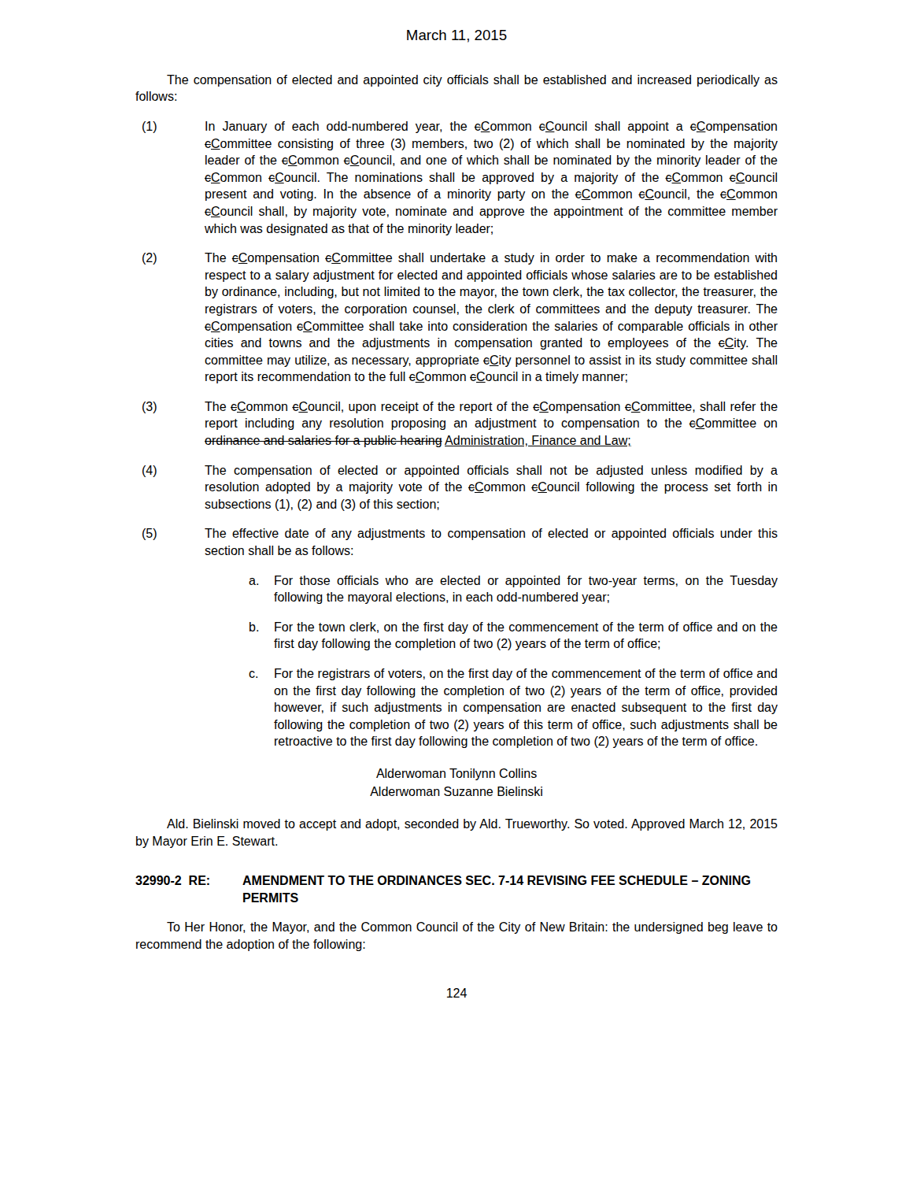March 11, 2015
The compensation of elected and appointed city officials shall be established and increased periodically as follows:
(1)
In January of each odd-numbered year, the cCommon cCouncil shall appoint a cCompensation cCommittee consisting of three (3) members, two (2) of which shall be nominated by the majority leader of the cCommon cCouncil, and one of which shall be nominated by the minority leader of the cCommon cCouncil. The nominations shall be approved by a majority of the cCommon cCouncil present and voting. In the absence of a minority party on the cCommon cCouncil, the cCommon cCouncil shall, by majority vote, nominate and approve the appointment of the committee member which was designated as that of the minority leader;
(2)
The cCompensation cCommittee shall undertake a study in order to make a recommendation with respect to a salary adjustment for elected and appointed officials whose salaries are to be established by ordinance, including, but not limited to the mayor, the town clerk, the tax collector, the treasurer, the registrars of voters, the corporation counsel, the clerk of committees and the deputy treasurer. The cCompensation cCommittee shall take into consideration the salaries of comparable officials in other cities and towns and the adjustments in compensation granted to employees of the cCity. The committee may utilize, as necessary, appropriate cCity personnel to assist in its study committee shall report its recommendation to the full cCommon cCouncil in a timely manner;
(3)
The cCommon cCouncil, upon receipt of the report of the cCompensation cCommittee, shall refer the report including any resolution proposing an adjustment to compensation to the cCommittee on ordinance and salaries for a public hearing Administration, Finance and Law;
(4)
The compensation of elected or appointed officials shall not be adjusted unless modified by a resolution adopted by a majority vote of the cCommon cCouncil following the process set forth in subsections (1), (2) and (3) of this section;
(5)
The effective date of any adjustments to compensation of elected or appointed officials under this section shall be as follows:
a.
For those officials who are elected or appointed for two-year terms, on the Tuesday following the mayoral elections, in each odd-numbered year;
b.
For the town clerk, on the first day of the commencement of the term of office and on the first day following the completion of two (2) years of the term of office;
c.
For the registrars of voters, on the first day of the commencement of the term of office and on the first day following the completion of two (2) years of the term of office, provided however, if such adjustments in compensation are enacted subsequent to the first day following the completion of two (2) years of this term of office, such adjustments shall be retroactive to the first day following the completion of two (2) years of the term of office.
Alderwoman Tonilynn Collins
Alderwoman Suzanne Bielinski
Ald. Bielinski moved to accept and adopt, seconded by Ald. Trueworthy. So voted. Approved March 12, 2015 by Mayor Erin E. Stewart.
32990-2 RE:
AMENDMENT TO THE ORDINANCES SEC. 7-14 REVISING FEE SCHEDULE – ZONING PERMITS
To Her Honor, the Mayor, and the Common Council of the City of New Britain: the undersigned beg leave to recommend the adoption of the following:
124